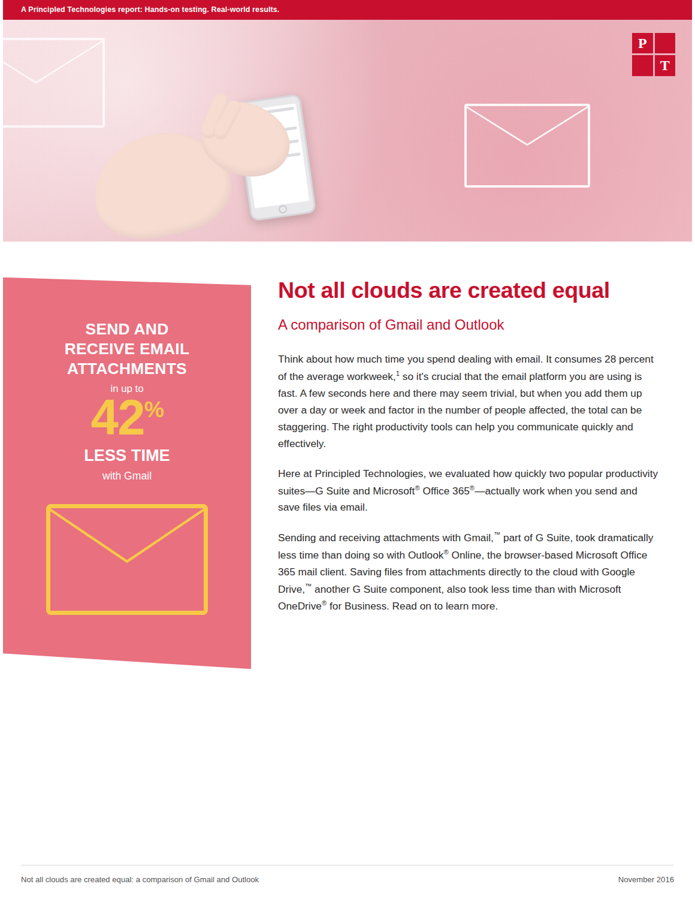A Principled Technologies report: Hands-on testing. Real-world results.
SEND AND
RECEIVE EMAIL
ATTACHMENTS
in up to
42%
LESS TIME
with Gmail
Not all clouds are created equal
A comparison of Gmail and Outlook
Think about how much time you spend dealing with email. It consumes 28 percent of the average workweek,1 so it's crucial that the email platform you are using is fast. A few seconds here and there may seem trivial, but when you add them up over a day or week and factor in the number of people affected, the total can be staggering. The right productivity tools can help you communicate quickly and effectively.
Here at Principled Technologies, we evaluated how quickly two popular productivity suites—G Suite and Microsoft® Office 365®—actually work when you send and save files via email.
Sending and receiving attachments with Gmail,™ part of G Suite, took dramatically less time than doing so with Outlook® Online, the browser-based Microsoft Office 365 mail client. Saving files from attachments directly to the cloud with Google Drive,™ another G Suite component, also took less time than with Microsoft OneDrive® for Business. Read on to learn more.
Not all clouds are created equal: a comparison of Gmail and Outlook November 2016